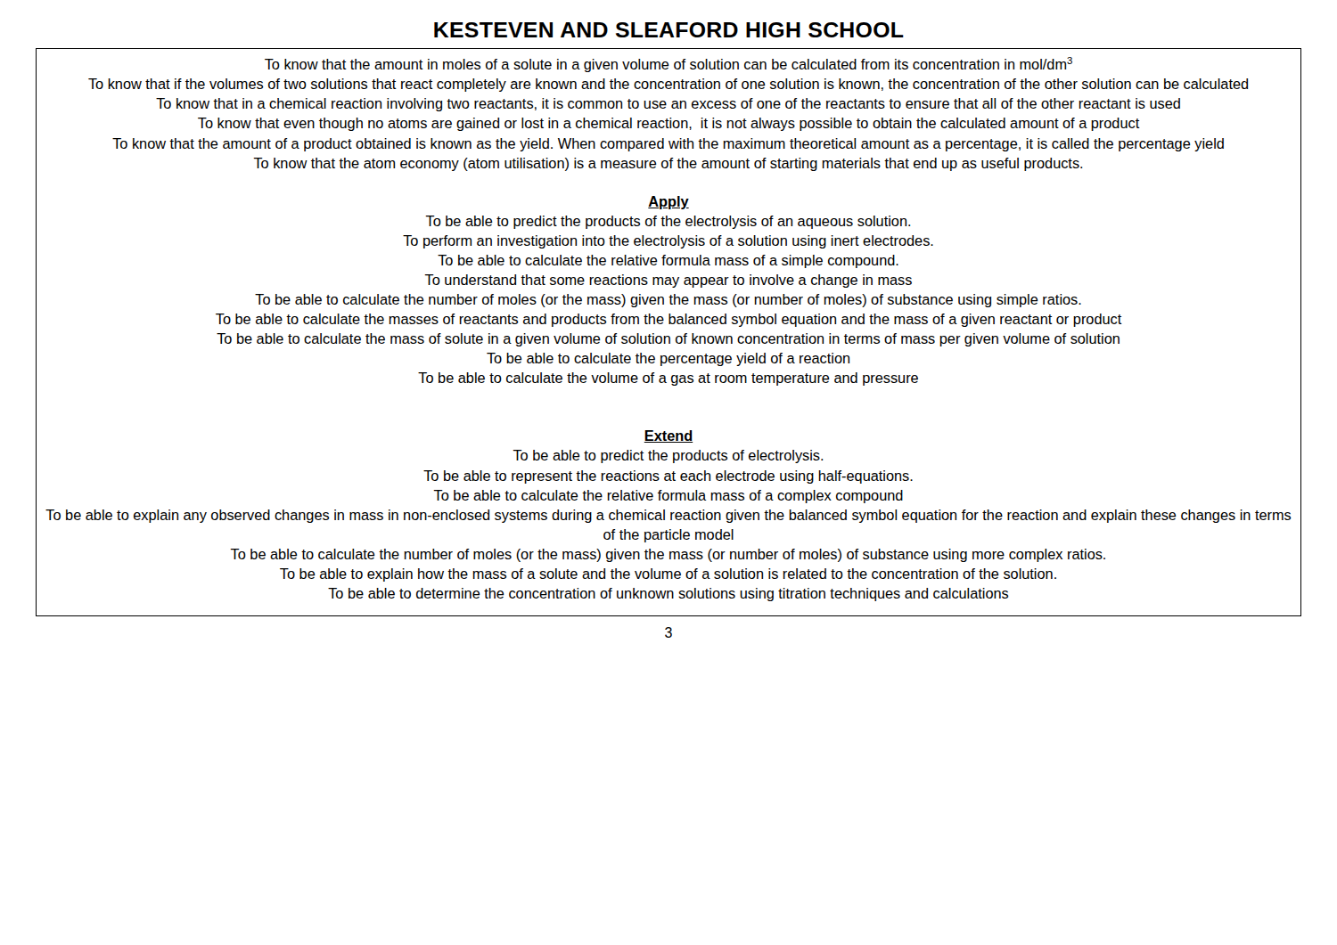KESTEVEN AND SLEAFORD HIGH SCHOOL
To know that the amount in moles of a solute in a given volume of solution can be calculated from its concentration in mol/dm3
To know that if the volumes of two solutions that react completely are known and the concentration of one solution is known, the concentration of the other solution can be calculated
To know that in a chemical reaction involving two reactants, it is common to use an excess of one of the reactants to ensure that all of the other reactant is used
To know that even though no atoms are gained or lost in a chemical reaction, it is not always possible to obtain the calculated amount of a product
To know that the amount of a product obtained is known as the yield. When compared with the maximum theoretical amount as a percentage, it is called the percentage yield
To know that the atom economy (atom utilisation) is a measure of the amount of starting materials that end up as useful products.
Apply
To be able to predict the products of the electrolysis of an aqueous solution.
To perform an investigation into the electrolysis of a solution using inert electrodes.
To be able to calculate the relative formula mass of a simple compound.
To understand that some reactions may appear to involve a change in mass
To be able to calculate the number of moles (or the mass) given the mass (or number of moles) of substance using simple ratios.
To be able to calculate the masses of reactants and products from the balanced symbol equation and the mass of a given reactant or product
To be able to calculate the mass of solute in a given volume of solution of known concentration in terms of mass per given volume of solution
To be able to calculate the percentage yield of a reaction
To be able to calculate the volume of a gas at room temperature and pressure
Extend
To be able to predict the products of electrolysis.
To be able to represent the reactions at each electrode using half-equations.
To be able to calculate the relative formula mass of a complex compound
To be able to explain any observed changes in mass in non-enclosed systems during a chemical reaction given the balanced symbol equation for the reaction and explain these changes in terms of the particle model
To be able to calculate the number of moles (or the mass) given the mass (or number of moles) of substance using more complex ratios.
To be able to explain how the mass of a solute and the volume of a solution is related to the concentration of the solution.
To be able to determine the concentration of unknown solutions using titration techniques and calculations
3